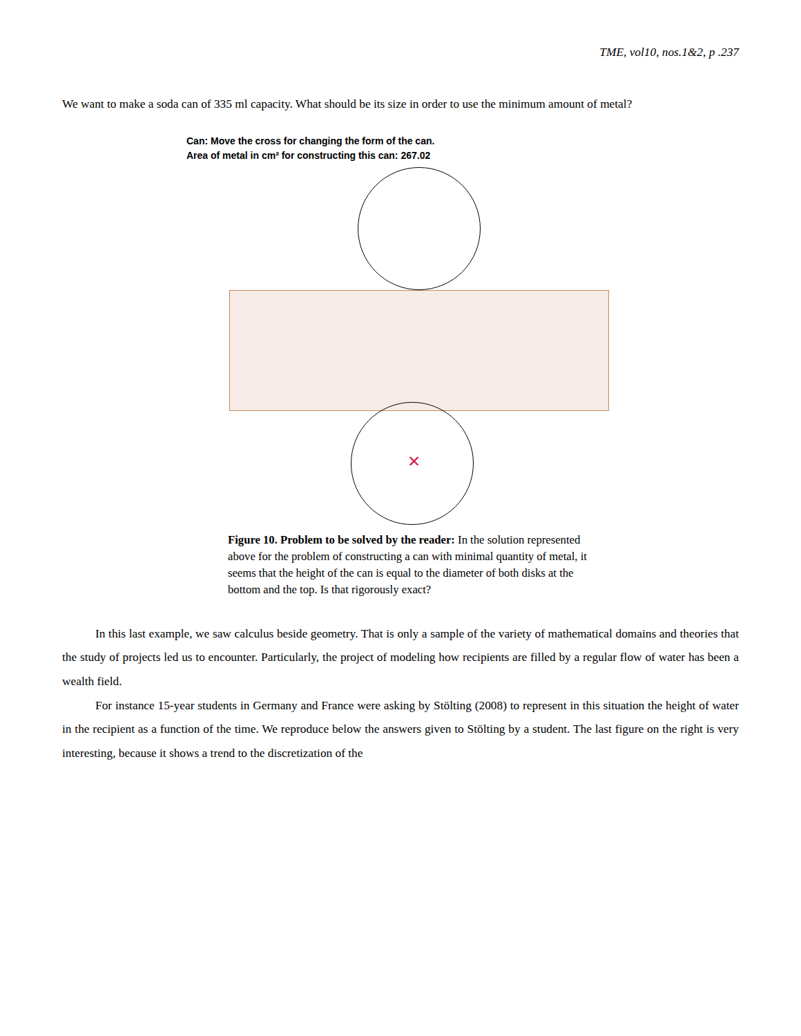TME, vol10, nos.1&2, p .237
We want to make a soda can of 335 ml capacity. What should be its size in order to use the minimum amount of metal?
Can: Move the cross for changing the form of the can.
Area of metal in cm² for constructing this can: 267.02
✕
Figure 10. Problem to be solved by the reader: In the solution represented above for the problem of constructing a can with minimal quantity of metal, it seems that the height of the can is equal to the diameter of both disks at the bottom and the top. Is that rigorously exact?
In this last example, we saw calculus beside geometry. That is only a sample of the variety of mathematical domains and theories that the study of projects led us to encounter. Particularly, the project of modeling how recipients are filled by a regular flow of water has been a wealth field.
For instance 15-year students in Germany and France were asking by Stölting (2008) to represent in this situation the height of water in the recipient as a function of the time. We reproduce below the answers given to Stölting by a student. The last figure on the right is very interesting, because it shows a trend to the discretization of the